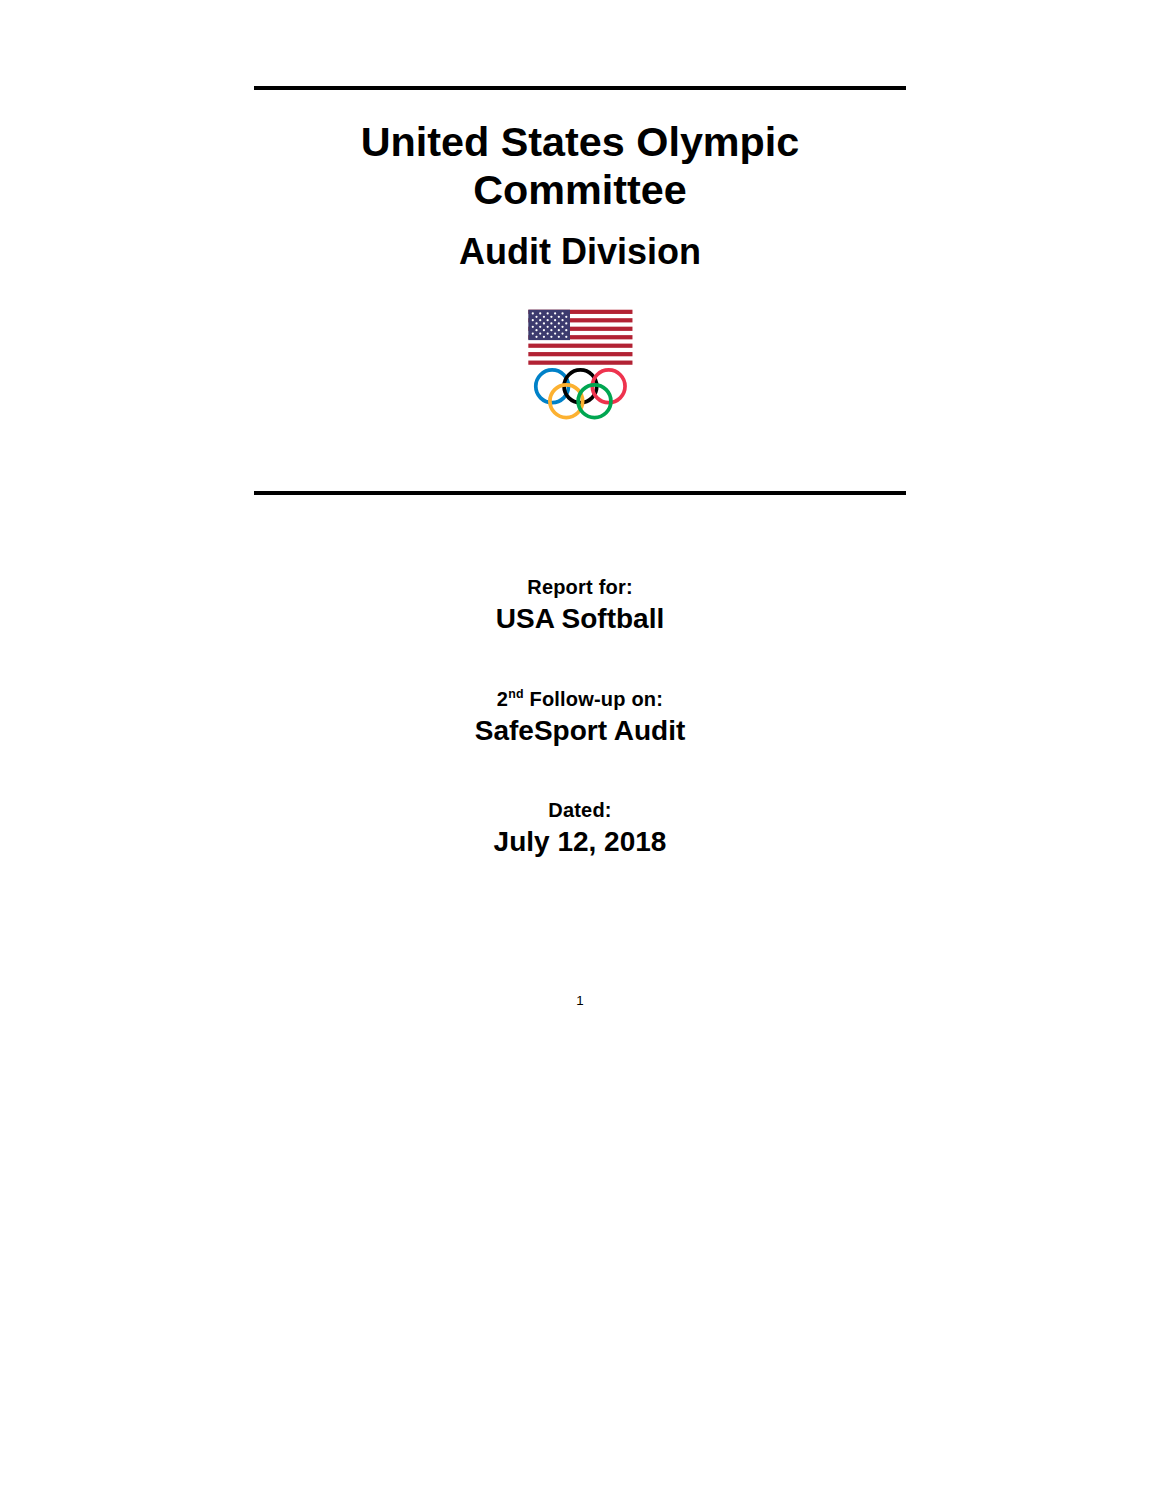United States Olympic Committee
Audit Division
Report for:
USA Softball
2nd Follow-up on:
SafeSport Audit
Dated:
July 12, 2018
1